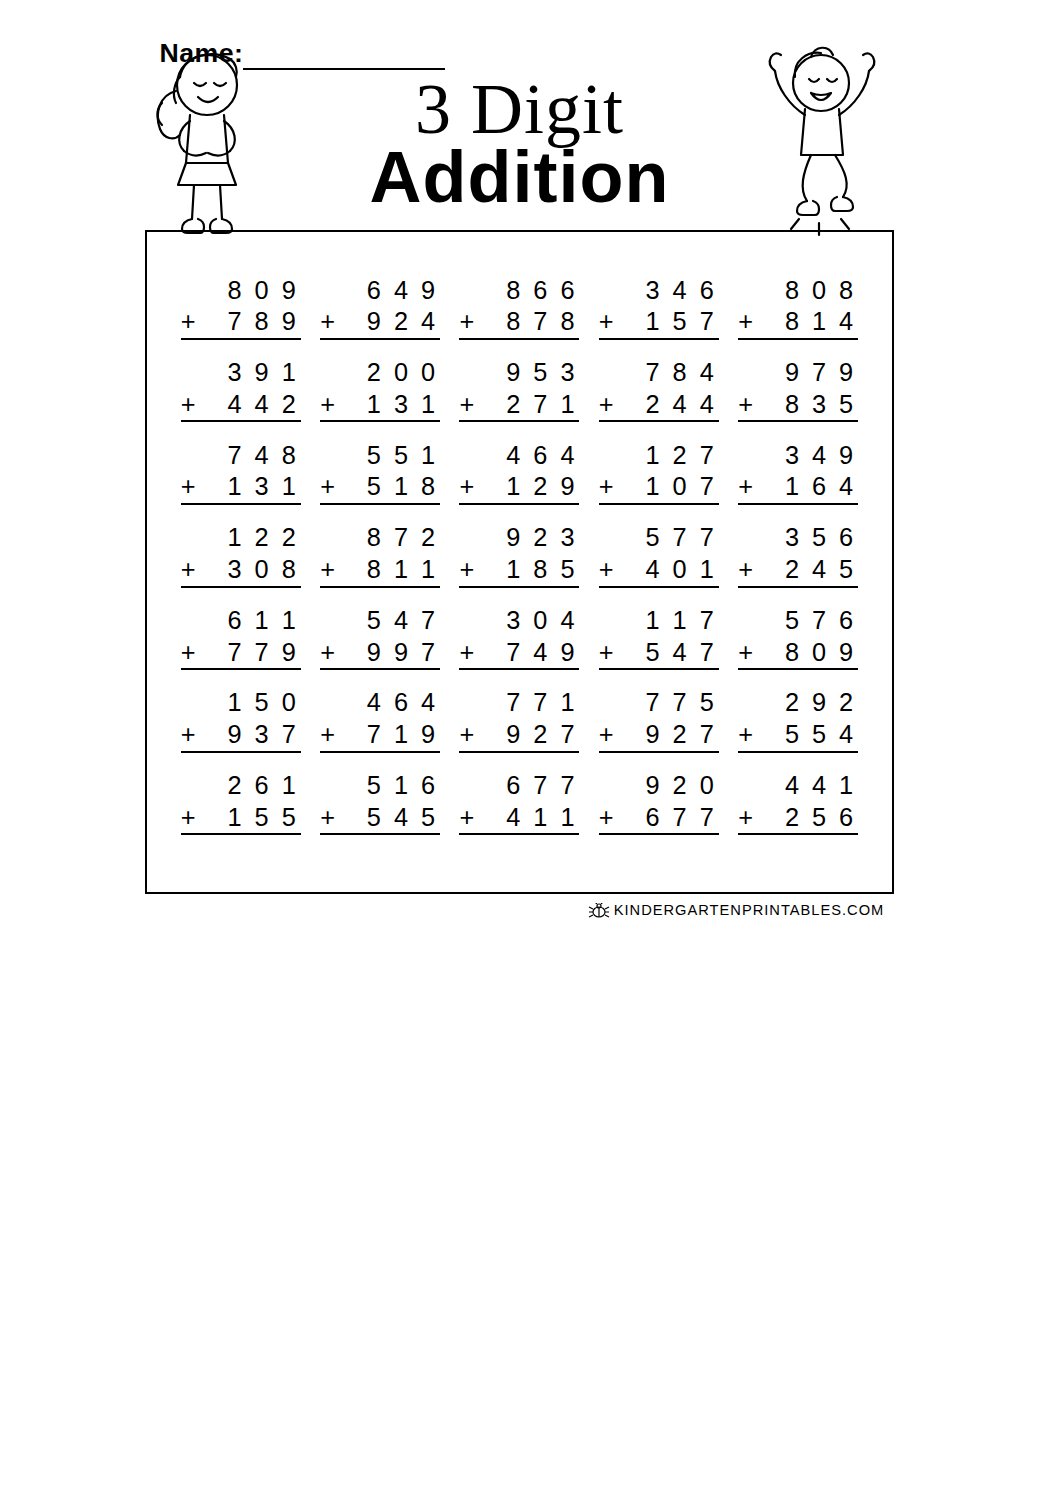Name:
3 Digit Addition
| 8 0 9 + 7 8 9 | 6 4 9 + 9 2 4 | 8 6 6 + 8 7 8 | 3 4 6 + 1 5 7 | 8 0 8 + 8 1 4 |
| 3 9 1 + 4 4 2 | 2 0 0 + 1 3 1 | 9 5 3 + 2 7 1 | 7 8 4 + 2 4 4 | 9 7 9 + 8 3 5 |
| 7 4 8 + 1 3 1 | 5 5 1 + 5 1 8 | 4 6 4 + 1 2 9 | 1 2 7 + 1 0 7 | 3 4 9 + 1 6 4 |
| 1 2 2 + 3 0 8 | 8 7 2 + 8 1 1 | 9 2 3 + 1 8 5 | 5 7 7 + 4 0 1 | 3 5 6 + 2 4 5 |
| 6 1 1 + 7 7 9 | 5 4 7 + 9 9 7 | 3 0 4 + 7 4 9 | 1 1 7 + 5 4 7 | 5 7 6 + 8 0 9 |
| 1 5 0 + 9 3 7 | 4 6 4 + 7 1 9 | 7 7 1 + 9 2 7 | 7 7 5 + 9 2 7 | 2 9 2 + 5 5 4 |
| 2 6 1 + 1 5 5 | 5 1 6 + 5 4 5 | 6 7 7 + 4 1 1 | 9 2 0 + 6 7 7 | 4 4 1 + 2 5 6 |
KINDERGARTENPRINTABLES.COM